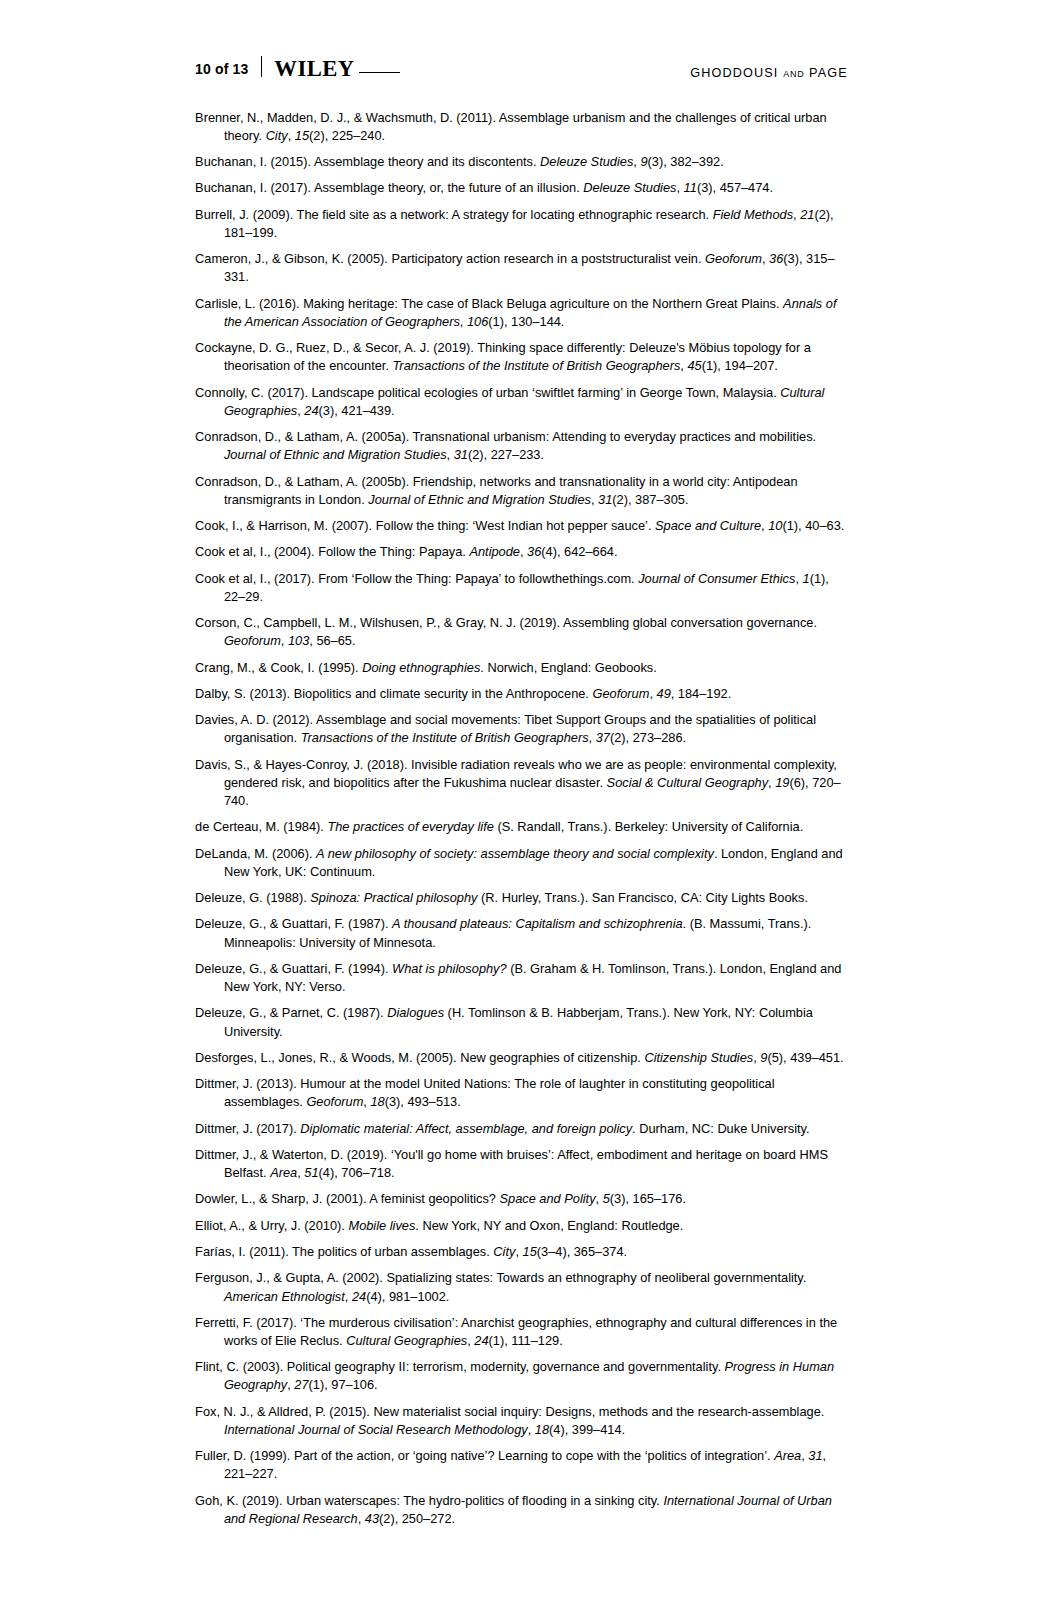10 of 13 WILEY
Ghoddousi and Page
Brenner, N., Madden, D. J., & Wachsmuth, D. (2011). Assemblage urbanism and the challenges of critical urban theory. City, 15(2), 225–240.
Buchanan, I. (2015). Assemblage theory and its discontents. Deleuze Studies, 9(3), 382–392.
Buchanan, I. (2017). Assemblage theory, or, the future of an illusion. Deleuze Studies, 11(3), 457–474.
Burrell, J. (2009). The field site as a network: A strategy for locating ethnographic research. Field Methods, 21(2), 181–199.
Cameron, J., & Gibson, K. (2005). Participatory action research in a poststructuralist vein. Geoforum, 36(3), 315–331.
Carlisle, L. (2016). Making heritage: The case of Black Beluga agriculture on the Northern Great Plains. Annals of the American Association of Geographers, 106(1), 130–144.
Cockayne, D. G., Ruez, D., & Secor, A. J. (2019). Thinking space differently: Deleuze's Möbius topology for a theorisation of the encounter. Transactions of the Institute of British Geographers, 45(1), 194–207.
Connolly, C. (2017). Landscape political ecologies of urban ‘swiftlet farming’ in George Town, Malaysia. Cultural Geographies, 24(3), 421–439.
Conradson, D., & Latham, A. (2005a). Transnational urbanism: Attending to everyday practices and mobilities. Journal of Ethnic and Migration Studies, 31(2), 227–233.
Conradson, D., & Latham, A. (2005b). Friendship, networks and transnationality in a world city: Antipodean transmigrants in London. Journal of Ethnic and Migration Studies, 31(2), 387–305.
Cook, I., & Harrison, M. (2007). Follow the thing: ‘West Indian hot pepper sauce’. Space and Culture, 10(1), 40–63.
Cook et al, I., (2004). Follow the Thing: Papaya. Antipode, 36(4), 642–664.
Cook et al, I., (2017). From ‘Follow the Thing: Papaya’ to followthethings.com. Journal of Consumer Ethics, 1(1), 22–29.
Corson, C., Campbell, L. M., Wilshusen, P., & Gray, N. J. (2019). Assembling global conversation governance. Geoforum, 103, 56–65.
Crang, M., & Cook, I. (1995). Doing ethnographies. Norwich, England: Geobooks.
Dalby, S. (2013). Biopolitics and climate security in the Anthropocene. Geoforum, 49, 184–192.
Davies, A. D. (2012). Assemblage and social movements: Tibet Support Groups and the spatialities of political organisation. Transactions of the Institute of British Geographers, 37(2), 273–286.
Davis, S., & Hayes-Conroy, J. (2018). Invisible radiation reveals who we are as people: environmental complexity, gendered risk, and biopolitics after the Fukushima nuclear disaster. Social & Cultural Geography, 19(6), 720–740.
de Certeau, M. (1984). The practices of everyday life (S. Randall, Trans.). Berkeley: University of California.
DeLanda, M. (2006). A new philosophy of society: assemblage theory and social complexity. London, England and New York, UK: Continuum.
Deleuze, G. (1988). Spinoza: Practical philosophy (R. Hurley, Trans.). San Francisco, CA: City Lights Books.
Deleuze, G., & Guattari, F. (1987). A thousand plateaus: Capitalism and schizophrenia. (B. Massumi, Trans.). Minneapolis: University of Minnesota.
Deleuze, G., & Guattari, F. (1994). What is philosophy? (B. Graham & H. Tomlinson, Trans.). London, England and New York, NY: Verso.
Deleuze, G., & Parnet, C. (1987). Dialogues (H. Tomlinson & B. Habberjam, Trans.). New York, NY: Columbia University.
Desforges, L., Jones, R., & Woods, M. (2005). New geographies of citizenship. Citizenship Studies, 9(5), 439–451.
Dittmer, J. (2013). Humour at the model United Nations: The role of laughter in constituting geopolitical assemblages. Geoforum, 18(3), 493–513.
Dittmer, J. (2017). Diplomatic material: Affect, assemblage, and foreign policy. Durham, NC: Duke University.
Dittmer, J., & Waterton, D. (2019). ‘You'll go home with bruises’: Affect, embodiment and heritage on board HMS Belfast. Area, 51(4), 706–718.
Dowler, L., & Sharp, J. (2001). A feminist geopolitics? Space and Polity, 5(3), 165–176.
Elliot, A., & Urry, J. (2010). Mobile lives. New York, NY and Oxon, England: Routledge.
Farías, I. (2011). The politics of urban assemblages. City, 15(3–4), 365–374.
Ferguson, J., & Gupta, A. (2002). Spatializing states: Towards an ethnography of neoliberal governmentality. American Ethnologist, 24(4), 981–1002.
Ferretti, F. (2017). ‘The murderous civilisation’: Anarchist geographies, ethnography and cultural differences in the works of Elie Reclus. Cultural Geographies, 24(1), 111–129.
Flint, C. (2003). Political geography II: terrorism, modernity, governance and governmentality. Progress in Human Geography, 27(1), 97–106.
Fox, N. J., & Alldred, P. (2015). New materialist social inquiry: Designs, methods and the research-assemblage. International Journal of Social Research Methodology, 18(4), 399–414.
Fuller, D. (1999). Part of the action, or ‘going native’? Learning to cope with the ‘politics of integration’. Area, 31, 221–227.
Goh, K. (2019). Urban waterscapes: The hydro-politics of flooding in a sinking city. International Journal of Urban and Regional Research, 43(2), 250–272.